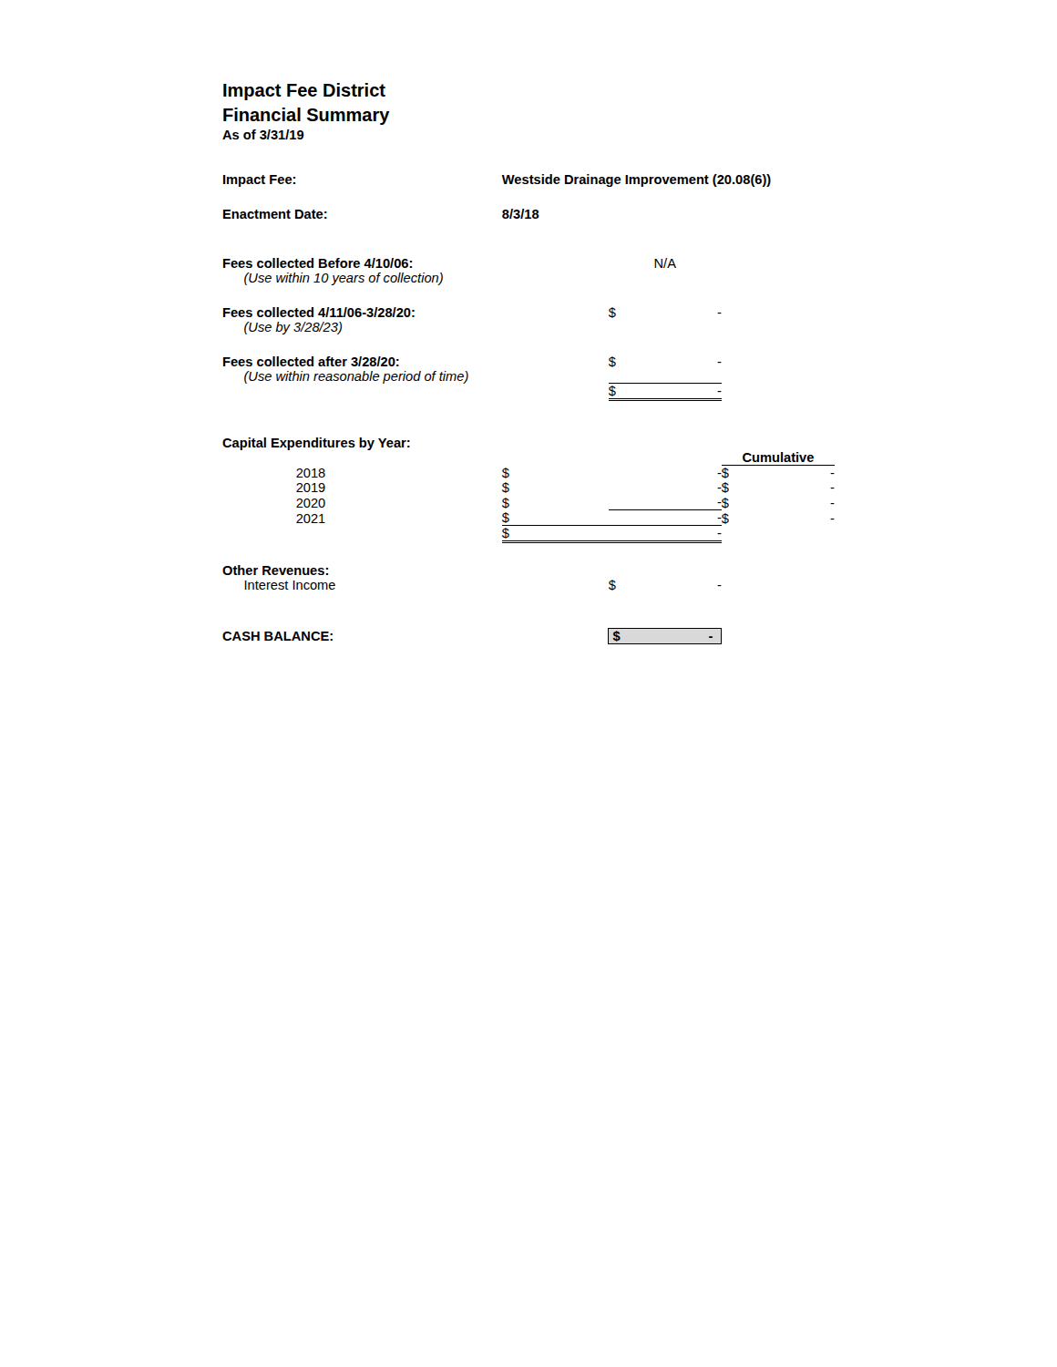Impact Fee District
Financial Summary
As of 3/31/19
| Impact Fee: | Westside Drainage Improvement (20.08(6)) |
| Enactment Date: | 8/3/18 | |
| Fees collected Before 4/10/06: | | N/A | |
| (Use within 10 years of collection) | |
| Fees collected 4/11/06-3/28/20: | | $ | - | |
| (Use by 3/28/23) | |
| Fees collected after 3/28/20: | | $ | - | |
| (Use within reasonable period of time) | |
| | $ | - | |
| Capital Expenditures by Year: |
| | Cumulative |
| 2018 | $ | - | $ | - |
| 2019 | $ | - | $ | - |
| 2020 | $ | - | $ | - |
| 2021 | $ | - | $ | - |
| | $ | - | |
| Other Revenues: |
| Interest Income | | $ | - | |
| CASH BALANCE: | | $ | - | |